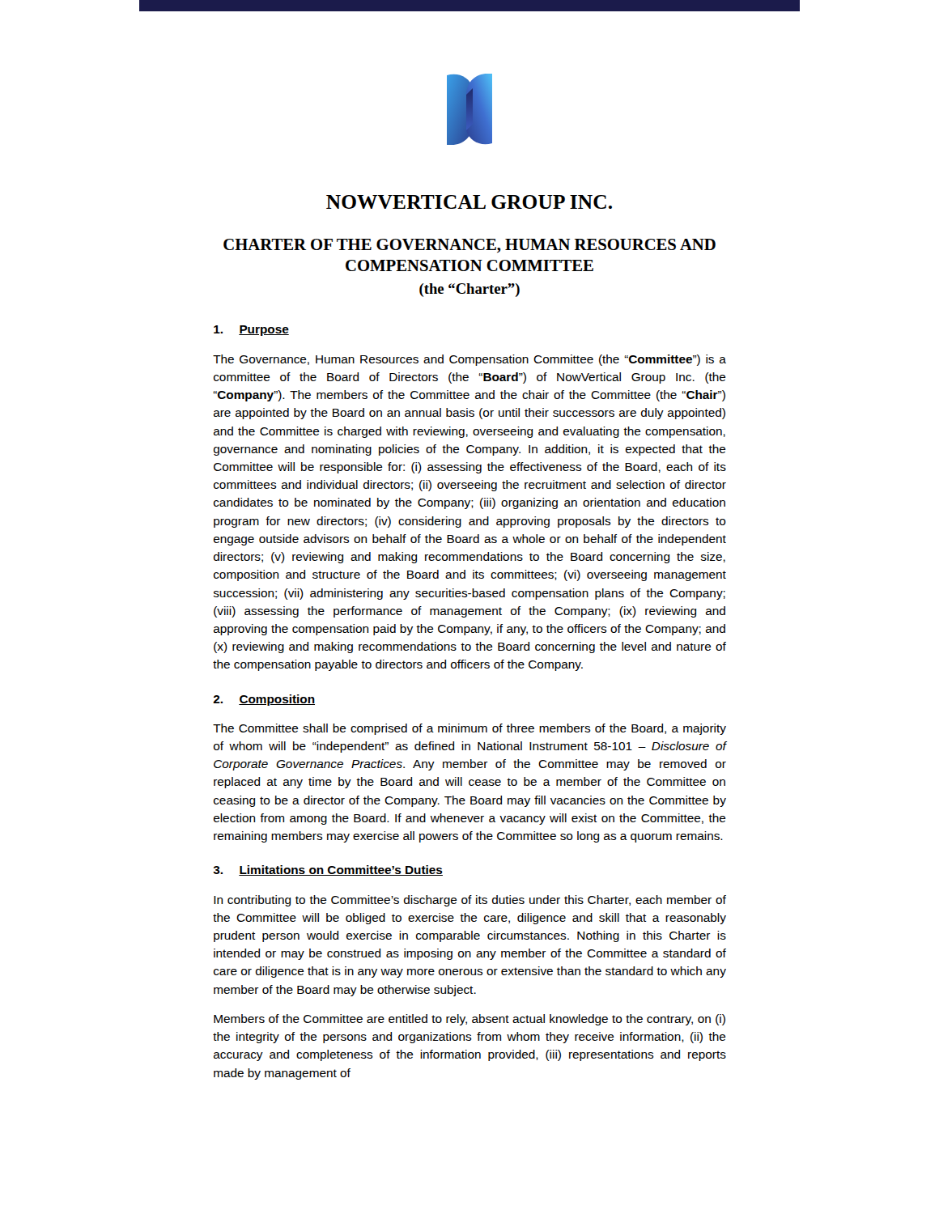NOWVERTICAL GROUP INC.
CHARTER OF THE GOVERNANCE, HUMAN RESOURCES AND
COMPENSATION COMMITTEE
(the “Charter”)
1. Purpose
The Governance, Human Resources and Compensation Committee (the “Committee”) is a committee of the Board of Directors (the “Board”) of NowVertical Group Inc. (the “Company”). The members of the Committee and the chair of the Committee (the “Chair”) are appointed by the Board on an annual basis (or until their successors are duly appointed) and the Committee is charged with reviewing, overseeing and evaluating the compensation, governance and nominating policies of the Company. In addition, it is expected that the Committee will be responsible for: (i) assessing the effectiveness of the Board, each of its committees and individual directors; (ii) overseeing the recruitment and selection of director candidates to be nominated by the Company; (iii) organizing an orientation and education program for new directors; (iv) considering and approving proposals by the directors to engage outside advisors on behalf of the Board as a whole or on behalf of the independent directors; (v) reviewing and making recommendations to the Board concerning the size, composition and structure of the Board and its committees; (vi) overseeing management succession; (vii) administering any securities-based compensation plans of the Company; (viii) assessing the performance of management of the Company; (ix) reviewing and approving the compensation paid by the Company, if any, to the officers of the Company; and (x) reviewing and making recommendations to the Board concerning the level and nature of the compensation payable to directors and officers of the Company.
2. Composition
The Committee shall be comprised of a minimum of three members of the Board, a majority of whom will be “independent” as defined in National Instrument 58-101 – Disclosure of Corporate Governance Practices. Any member of the Committee may be removed or replaced at any time by the Board and will cease to be a member of the Committee on ceasing to be a director of the Company. The Board may fill vacancies on the Committee by election from among the Board. If and whenever a vacancy will exist on the Committee, the remaining members may exercise all powers of the Committee so long as a quorum remains.
3. Limitations on Committee’s Duties
In contributing to the Committee’s discharge of its duties under this Charter, each member of the Committee will be obliged to exercise the care, diligence and skill that a reasonably prudent person would exercise in comparable circumstances. Nothing in this Charter is intended or may be construed as imposing on any member of the Committee a standard of care or diligence that is in any way more onerous or extensive than the standard to which any member of the Board may be otherwise subject.
Members of the Committee are entitled to rely, absent actual knowledge to the contrary, on (i) the integrity of the persons and organizations from whom they receive information, (ii) the accuracy and completeness of the information provided, (iii) representations and reports made by management of